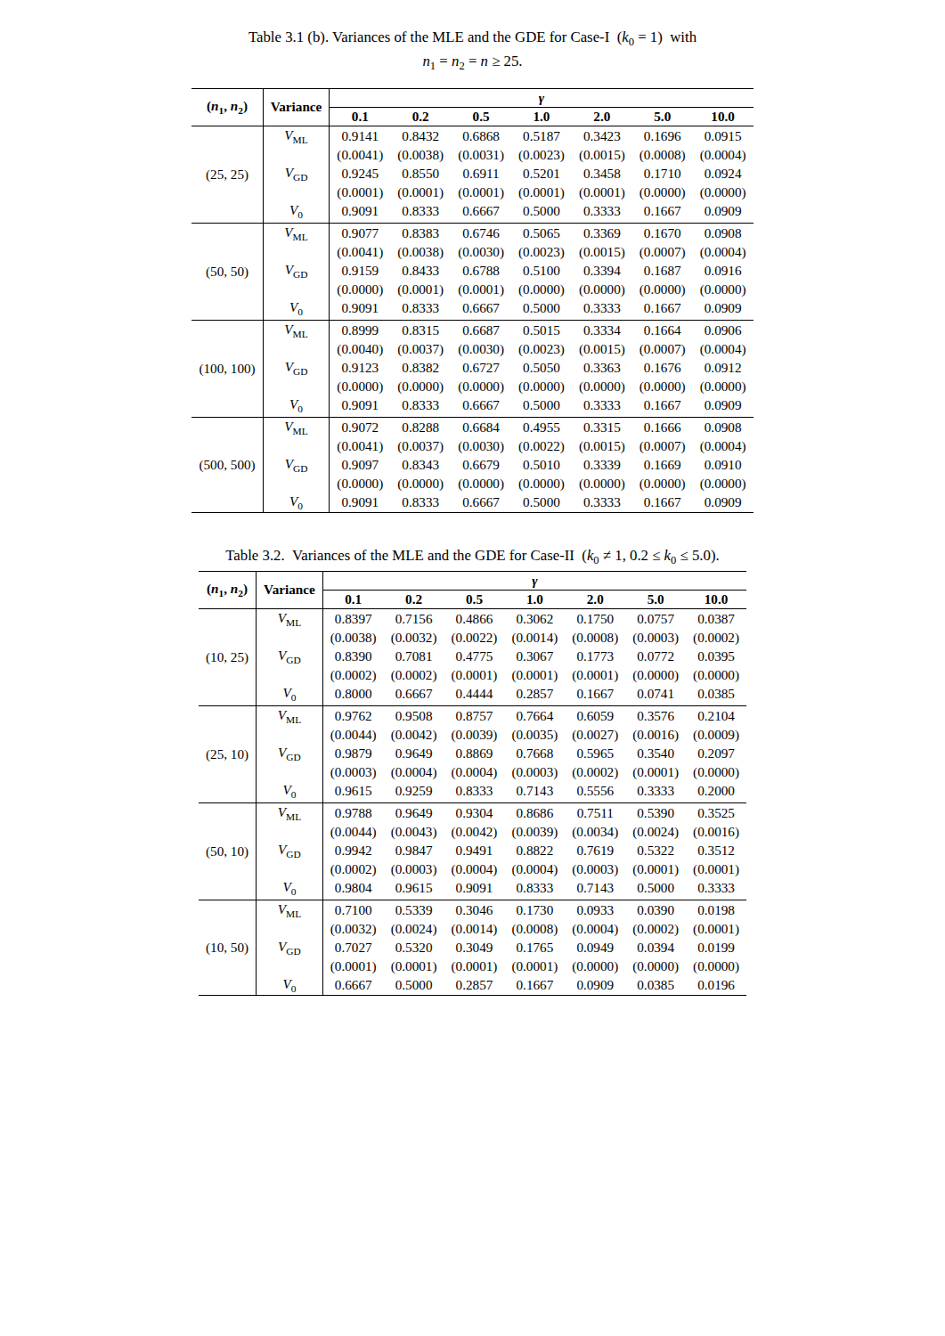Table 3.1 (b). Variances of the MLE and the GDE for Case-I (k 0 = 1) with
n 1 = n 2 = n ≥ 25.
| ( n 1 , n 2 ) | Variance | γ |
| --- | --- | --- |
| 0.1 | 0.2 | 0.5 | 1.0 | 2.0 | 5.0 | 10.0 |
| (25, 25) | V ML | 0.9141 | 0.8432 | 0.6868 | 0.5187 | 0.3423 | 0.1696 | 0.0915 |
| | (0.0041) | (0.0038) | (0.0031) | (0.0023) | (0.0015) | (0.0008) | (0.0004) |
| V GD | 0.9245 | 0.8550 | 0.6911 | 0.5201 | 0.3458 | 0.1710 | 0.0924 |
| | (0.0001) | (0.0001) | (0.0001) | (0.0001) | (0.0001) | (0.0000) | (0.0000) |
| V 0 | 0.9091 | 0.8333 | 0.6667 | 0.5000 | 0.3333 | 0.1667 | 0.0909 |
| (50, 50) | V ML | 0.9077 | 0.8383 | 0.6746 | 0.5065 | 0.3369 | 0.1670 | 0.0908 |
| | (0.0041) | (0.0038) | (0.0030) | (0.0023) | (0.0015) | (0.0007) | (0.0004) |
| V GD | 0.9159 | 0.8433 | 0.6788 | 0.5100 | 0.3394 | 0.1687 | 0.0916 |
| | (0.0000) | (0.0001) | (0.0001) | (0.0000) | (0.0000) | (0.0000) | (0.0000) |
| V 0 | 0.9091 | 0.8333 | 0.6667 | 0.5000 | 0.3333 | 0.1667 | 0.0909 |
| (100, 100) | V ML | 0.8999 | 0.8315 | 0.6687 | 0.5015 | 0.3334 | 0.1664 | 0.0906 |
| | (0.0040) | (0.0037) | (0.0030) | (0.0023) | (0.0015) | (0.0007) | (0.0004) |
| V GD | 0.9123 | 0.8382 | 0.6727 | 0.5050 | 0.3363 | 0.1676 | 0.0912 |
| | (0.0000) | (0.0000) | (0.0000) | (0.0000) | (0.0000) | (0.0000) | (0.0000) |
| V 0 | 0.9091 | 0.8333 | 0.6667 | 0.5000 | 0.3333 | 0.1667 | 0.0909 |
| (500, 500) | V ML | 0.9072 | 0.8288 | 0.6684 | 0.4955 | 0.3315 | 0.1666 | 0.0908 |
| | (0.0041) | (0.0037) | (0.0030) | (0.0022) | (0.0015) | (0.0007) | (0.0004) |
| V GD | 0.9097 | 0.8343 | 0.6679 | 0.5010 | 0.3339 | 0.1669 | 0.0910 |
| | (0.0000) | (0.0000) | (0.0000) | (0.0000) | (0.0000) | (0.0000) | (0.0000) |
| V 0 | 0.9091 | 0.8333 | 0.6667 | 0.5000 | 0.3333 | 0.1667 | 0.0909 |
Table 3.2. Variances of the MLE and the GDE for Case-II (k 0 ≠ 1, 0.2 ≤ k 0 ≤ 5.0).
| ( n 1 , n 2 ) | Variance | γ |
| --- | --- | --- |
| 0.1 | 0.2 | 0.5 | 1.0 | 2.0 | 5.0 | 10.0 |
| (10, 25) | V ML | 0.8397 | 0.7156 | 0.4866 | 0.3062 | 0.1750 | 0.0757 | 0.0387 |
| | (0.0038) | (0.0032) | (0.0022) | (0.0014) | (0.0008) | (0.0003) | (0.0002) |
| V GD | 0.8390 | 0.7081 | 0.4775 | 0.3067 | 0.1773 | 0.0772 | 0.0395 |
| | (0.0002) | (0.0002) | (0.0001) | (0.0001) | (0.0001) | (0.0000) | (0.0000) |
| V 0 | 0.8000 | 0.6667 | 0.4444 | 0.2857 | 0.1667 | 0.0741 | 0.0385 |
| (25, 10) | V ML | 0.9762 | 0.9508 | 0.8757 | 0.7664 | 0.6059 | 0.3576 | 0.2104 |
| | (0.0044) | (0.0042) | (0.0039) | (0.0035) | (0.0027) | (0.0016) | (0.0009) |
| V GD | 0.9879 | 0.9649 | 0.8869 | 0.7668 | 0.5965 | 0.3540 | 0.2097 |
| | (0.0003) | (0.0004) | (0.0004) | (0.0003) | (0.0002) | (0.0001) | (0.0000) |
| V 0 | 0.9615 | 0.9259 | 0.8333 | 0.7143 | 0.5556 | 0.3333 | 0.2000 |
| (50, 10) | V ML | 0.9788 | 0.9649 | 0.9304 | 0.8686 | 0.7511 | 0.5390 | 0.3525 |
| | (0.0044) | (0.0043) | (0.0042) | (0.0039) | (0.0034) | (0.0024) | (0.0016) |
| V GD | 0.9942 | 0.9847 | 0.9491 | 0.8822 | 0.7619 | 0.5322 | 0.3512 |
| | (0.0002) | (0.0003) | (0.0004) | (0.0004) | (0.0003) | (0.0001) | (0.0001) |
| V 0 | 0.9804 | 0.9615 | 0.9091 | 0.8333 | 0.7143 | 0.5000 | 0.3333 |
| (10, 50) | V ML | 0.7100 | 0.5339 | 0.3046 | 0.1730 | 0.0933 | 0.0390 | 0.0198 |
| | (0.0032) | (0.0024) | (0.0014) | (0.0008) | (0.0004) | (0.0002) | (0.0001) |
| V GD | 0.7027 | 0.5320 | 0.3049 | 0.1765 | 0.0949 | 0.0394 | 0.0199 |
| | (0.0001) | (0.0001) | (0.0001) | (0.0001) | (0.0000) | (0.0000) | (0.0000) |
| V 0 | 0.6667 | 0.5000 | 0.2857 | 0.1667 | 0.0909 | 0.0385 | 0.0196 |